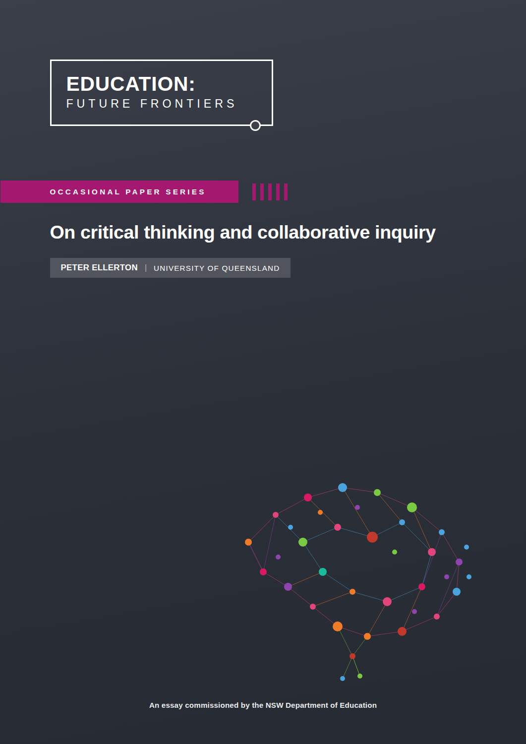Education:
Future Frontiers
Occasional Paper Series
On critical thinking and collaborative inquiry
Peter Ellerton | University of Queensland
An essay commissioned by the NSW Department of Education